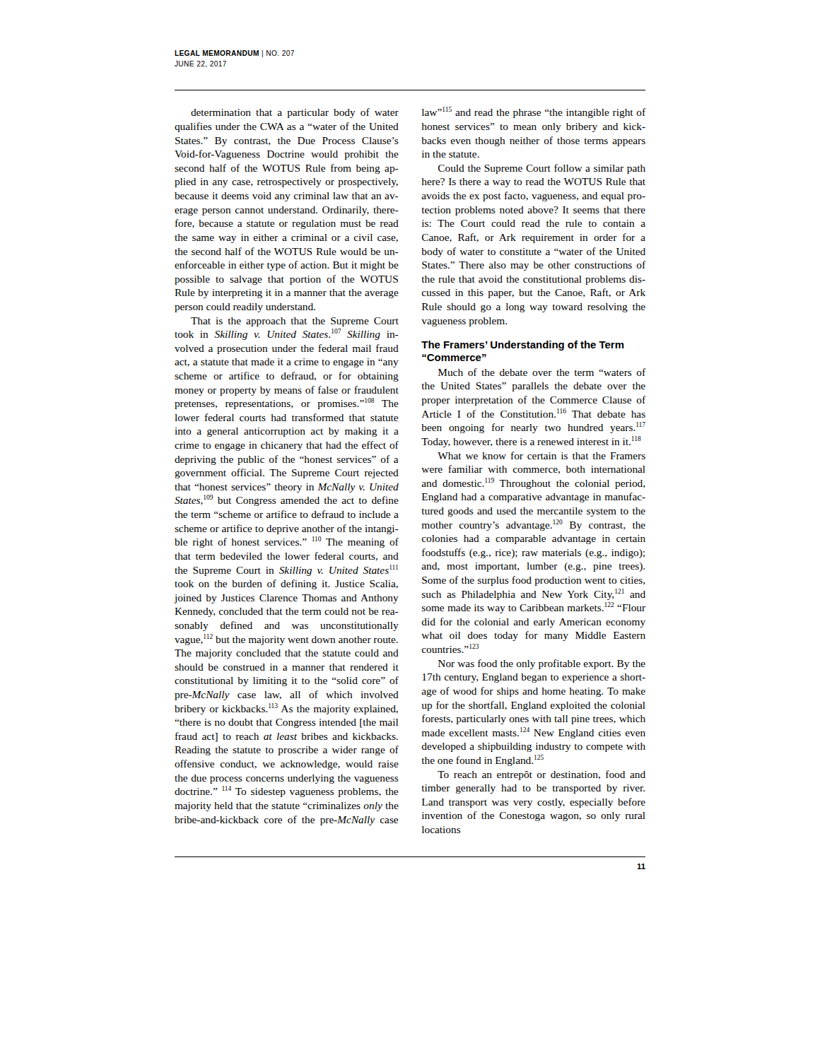LEGAL MEMORANDUM | NO. 207
JUNE 22, 2017
determination that a particular body of water qualifies under the CWA as a “water of the United States.” By contrast, the Due Process Clause’s Void-for-Vagueness Doctrine would prohibit the second half of the WOTUS Rule from being applied in any case, retrospectively or prospectively, because it deems void any criminal law that an average person cannot understand. Ordinarily, therefore, because a statute or regulation must be read the same way in either a criminal or a civil case, the second half of the WOTUS Rule would be unenforceable in either type of action. But it might be possible to salvage that portion of the WOTUS Rule by interpreting it in a manner that the average person could readily understand.
That is the approach that the Supreme Court took in Skilling v. United States.107 Skilling involved a prosecution under the federal mail fraud act, a statute that made it a crime to engage in “any scheme or artifice to defraud, or for obtaining money or property by means of false or fraudulent pretenses, representations, or promises.”108 The lower federal courts had transformed that statute into a general anticorruption act by making it a crime to engage in chicanery that had the effect of depriving the public of the “honest services” of a government official. The Supreme Court rejected that “honest services” theory in McNally v. United States,109 but Congress amended the act to define the term “scheme or artifice to defraud to include a scheme or artifice to deprive another of the intangible right of honest services.” 110 The meaning of that term bedeviled the lower federal courts, and the Supreme Court in Skilling v. United States111 took on the burden of defining it. Justice Scalia, joined by Justices Clarence Thomas and Anthony Kennedy, concluded that the term could not be reasonably defined and was unconstitutionally vague,112 but the majority went down another route. The majority concluded that the statute could and should be construed in a manner that rendered it constitutional by limiting it to the “solid core” of pre-McNally case law, all of which involved bribery or kickbacks.113 As the majority explained, “there is no doubt that Congress intended [the mail fraud act] to reach at least bribes and kickbacks. Reading the statute to proscribe a wider range of offensive conduct, we acknowledge, would raise the due process concerns underlying the vagueness doctrine.” 114 To sidestep vagueness problems, the majority held that the statute “criminalizes only the bribe-and-kickback core of the pre-McNally case law”115 and read the phrase “the intangible right of honest services” to mean only bribery and kickbacks even though neither of those terms appears in the statute.
Could the Supreme Court follow a similar path here? Is there a way to read the WOTUS Rule that avoids the ex post facto, vagueness, and equal protection problems noted above? It seems that there is: The Court could read the rule to contain a Canoe, Raft, or Ark requirement in order for a body of water to constitute a “water of the United States.” There also may be other constructions of the rule that avoid the constitutional problems discussed in this paper, but the Canoe, Raft, or Ark Rule should go a long way toward resolving the vagueness problem.
The Framers’ Understanding of the Term “Commerce”
Much of the debate over the term “waters of the United States” parallels the debate over the proper interpretation of the Commerce Clause of Article I of the Constitution.116 That debate has been ongoing for nearly two hundred years.117 Today, however, there is a renewed interest in it.118
What we know for certain is that the Framers were familiar with commerce, both international and domestic.119 Throughout the colonial period, England had a comparative advantage in manufactured goods and used the mercantile system to the mother country’s advantage.120 By contrast, the colonies had a comparable advantage in certain foodstuffs (e.g., rice); raw materials (e.g., indigo); and, most important, lumber (e.g., pine trees). Some of the surplus food production went to cities, such as Philadelphia and New York City,121 and some made its way to Caribbean markets.122 “Flour did for the colonial and early American economy what oil does today for many Middle Eastern countries.”123
Nor was food the only profitable export. By the 17th century, England began to experience a shortage of wood for ships and home heating. To make up for the shortfall, England exploited the colonial forests, particularly ones with tall pine trees, which made excellent masts.124 New England cities even developed a shipbuilding industry to compete with the one found in England.125
To reach an entrepôt or destination, food and timber generally had to be transported by river. Land transport was very costly, especially before invention of the Conestoga wagon, so only rural locations
11